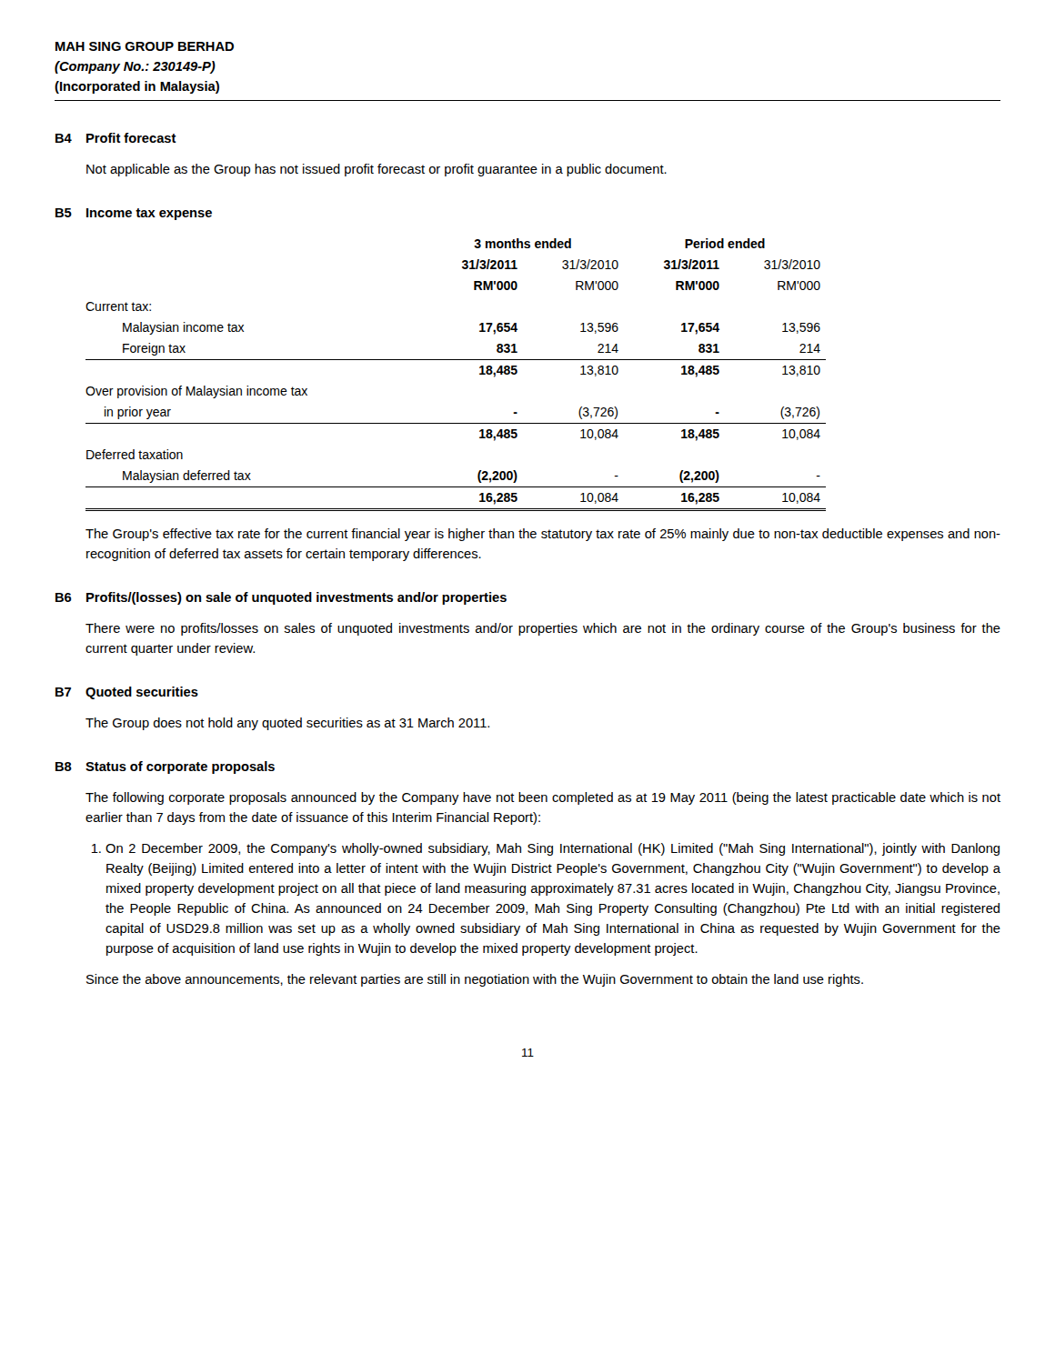MAH SING GROUP BERHAD
(Company No.: 230149-P)
(Incorporated in Malaysia)
B4 Profit forecast
Not applicable as the Group has not issued profit forecast or profit guarantee in a public document.
B5 Income tax expense
| | 3 months ended | Period ended |
| | 31/3/2011 | 31/3/2010 | 31/3/2011 | 31/3/2010 |
| | RM'000 | RM'000 | RM'000 | RM'000 |
| Current tax: | | | | |
| Malaysian income tax | 17,654 | 13,596 | 17,654 | 13,596 |
| Foreign tax | 831 | 214 | 831 | 214 |
| | 18,485 | 13,810 | 18,485 | 13,810 |
| Over provision of Malaysian income tax | | | | |
| in prior year | - | (3,726) | - | (3,726) |
| | 18,485 | 10,084 | 18,485 | 10,084 |
| Deferred taxation | | | | |
| Malaysian deferred tax | (2,200) | - | (2,200) | - |
| | 16,285 | 10,084 | 16,285 | 10,084 |
The Group's effective tax rate for the current financial year is higher than the statutory tax rate of 25% mainly due to non-tax deductible expenses and non-recognition of deferred tax assets for certain temporary differences.
B6 Profits/(losses) on sale of unquoted investments and/or properties
There were no profits/losses on sales of unquoted investments and/or properties which are not in the ordinary course of the Group's business for the current quarter under review.
B7 Quoted securities
The Group does not hold any quoted securities as at 31 March 2011.
B8 Status of corporate proposals
The following corporate proposals announced by the Company have not been completed as at 19 May 2011 (being the latest practicable date which is not earlier than 7 days from the date of issuance of this Interim Financial Report):
On 2 December 2009, the Company's wholly-owned subsidiary, Mah Sing International (HK) Limited ("Mah Sing International"), jointly with Danlong Realty (Beijing) Limited entered into a letter of intent with the Wujin District People's Government, Changzhou City ("Wujin Government") to develop a mixed property development project on all that piece of land measuring approximately 87.31 acres located in Wujin, Changzhou City, Jiangsu Province, the People Republic of China. As announced on 24 December 2009, Mah Sing Property Consulting (Changzhou) Pte Ltd with an initial registered capital of USD29.8 million was set up as a wholly owned subsidiary of Mah Sing International in China as requested by Wujin Government for the purpose of acquisition of land use rights in Wujin to develop the mixed property development project.
Since the above announcements, the relevant parties are still in negotiation with the Wujin Government to obtain the land use rights.
11